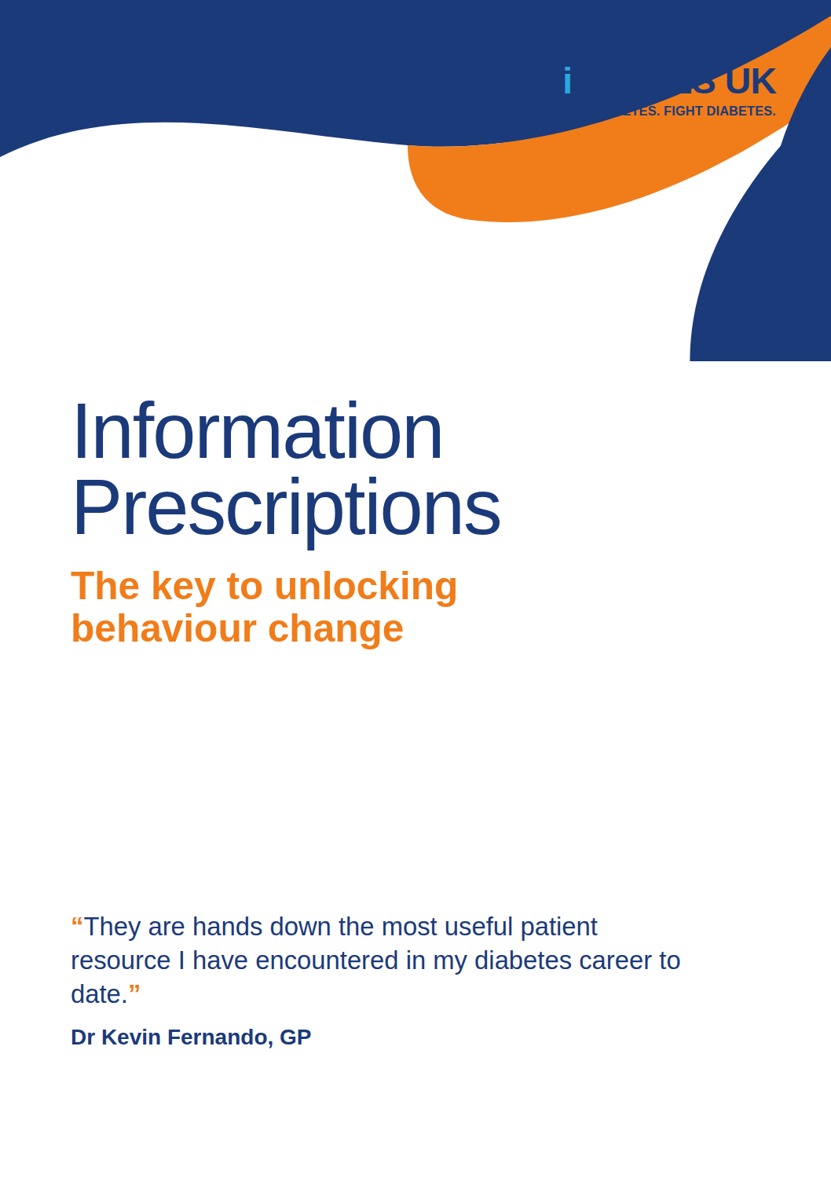Di ABETES UK
KNOW DIABETES. FIGHT DIABETES.
Information
Prescriptions
The key to unlocking behaviour change
“They are hands down the most useful patient resource I have encountered in my diabetes career to date.”
Dr Kevin Fernando, GP